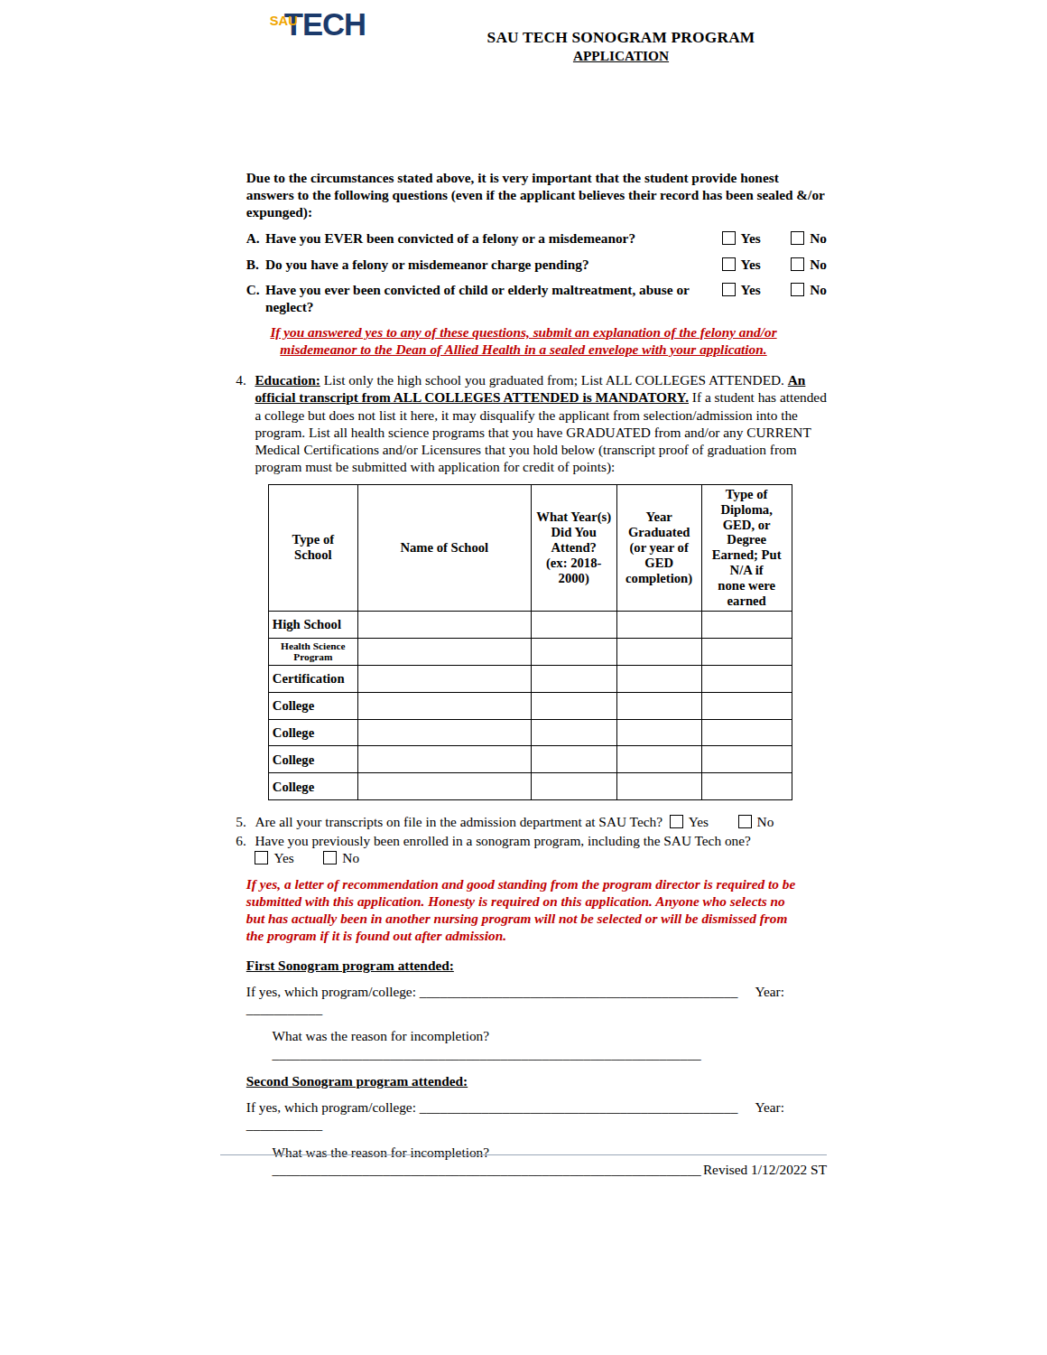SAU TECH
SAU TECH SONOGRAM PROGRAM
APPLICATION
Due to the circumstances stated above, it is very important that the student provide honest answers to the following questions (even if the applicant believes their record has been sealed &/or expunged):
A.
Have you EVER been convicted of a felony or a misdemeanor?
Yes No
B.
Do you have a felony or misdemeanor charge pending?
Yes No
C.
Have you ever been convicted of child or elderly maltreatment, abuse or neglect?
Yes No
If you answered yes to any of these questions, submit an explanation of the felony and/or misdemeanor to the Dean of Allied Health in a sealed envelope with your application.
4.
Education: List only the high school you graduated from; List ALL COLLEGES ATTENDED. An official transcript from ALL COLLEGES ATTENDED is MANDATORY. If a student has attended a college but does not list it here, it may disqualify the applicant from selection/admission into the program. List all health science programs that you have GRADUATED from and/or any CURRENT Medical Certifications and/or Licensures that you hold below (transcript proof of graduation from program must be submitted with application for credit of points):
| Type of School | Name of School | What Year(s) Did You Attend? (ex: 2018-2000) | Year Graduated (or year of GED completion) | Type of Diploma, GED, or Degree Earned; Put N/A if none were earned |
| --- | --- | --- | --- | --- |
| High School | | | | |
| Health Science Program | | | | |
| Certification | | | | |
| College | | | | |
| College | | | | |
| College | | | | |
| College | | | | |
5.
Are all your transcripts on file in the admission department at SAU Tech? Yes No
6.
Have you previously been enrolled in a sonogram program, including the SAU Tech one? Yes No
If yes, a letter of recommendation and good standing from the program director is required to be submitted with this application. Honesty is required on this application. Anyone who selects no but has actually been in another nursing program will not be selected or will be dismissed from the program if it is found out after admission.
First Sonogram program attended:
If yes, which program/college: ______________________________________________ Year: ___________
What was the reason for incompletion? ______________________________________________________________
Second Sonogram program attended:
If yes, which program/college: ______________________________________________ Year: ___________
What was the reason for incompletion? ______________________________________________________________
Revised 1/12/2022 ST